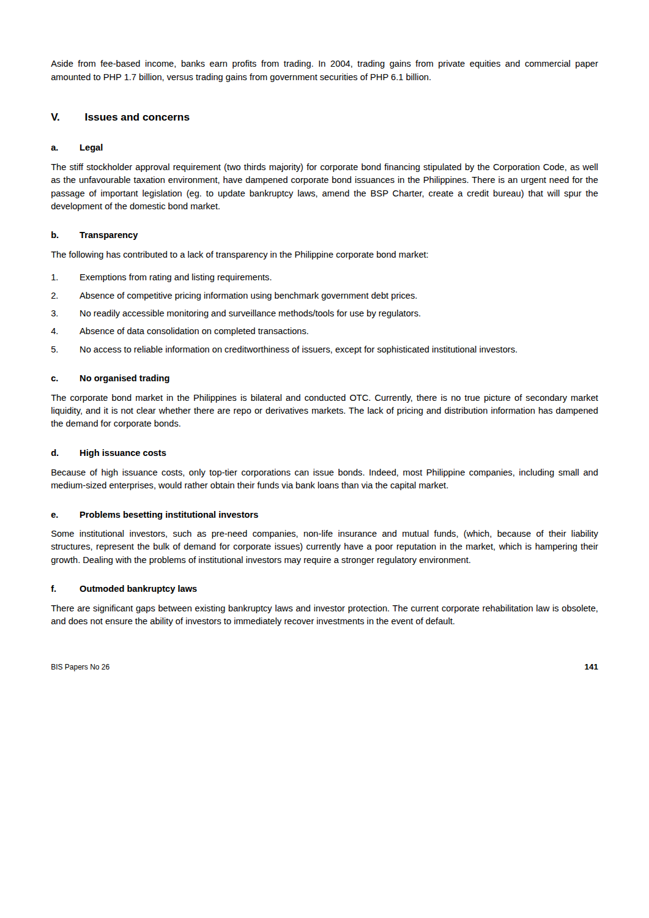Aside from fee-based income, banks earn profits from trading. In 2004, trading gains from private equities and commercial paper amounted to PHP 1.7 billion, versus trading gains from government securities of PHP 6.1 billion.
V. Issues and concerns
a. Legal
The stiff stockholder approval requirement (two thirds majority) for corporate bond financing stipulated by the Corporation Code, as well as the unfavourable taxation environment, have dampened corporate bond issuances in the Philippines. There is an urgent need for the passage of important legislation (eg. to update bankruptcy laws, amend the BSP Charter, create a credit bureau) that will spur the development of the domestic bond market.
b. Transparency
The following has contributed to a lack of transparency in the Philippine corporate bond market:
Exemptions from rating and listing requirements.
Absence of competitive pricing information using benchmark government debt prices.
No readily accessible monitoring and surveillance methods/tools for use by regulators.
Absence of data consolidation on completed transactions.
No access to reliable information on creditworthiness of issuers, except for sophisticated institutional investors.
c. No organised trading
The corporate bond market in the Philippines is bilateral and conducted OTC. Currently, there is no true picture of secondary market liquidity, and it is not clear whether there are repo or derivatives markets. The lack of pricing and distribution information has dampened the demand for corporate bonds.
d. High issuance costs
Because of high issuance costs, only top-tier corporations can issue bonds. Indeed, most Philippine companies, including small and medium-sized enterprises, would rather obtain their funds via bank loans than via the capital market.
e. Problems besetting institutional investors
Some institutional investors, such as pre-need companies, non-life insurance and mutual funds, (which, because of their liability structures, represent the bulk of demand for corporate issues) currently have a poor reputation in the market, which is hampering their growth. Dealing with the problems of institutional investors may require a stronger regulatory environment.
f. Outmoded bankruptcy laws
There are significant gaps between existing bankruptcy laws and investor protection. The current corporate rehabilitation law is obsolete, and does not ensure the ability of investors to immediately recover investments in the event of default.
BIS Papers No 26 141